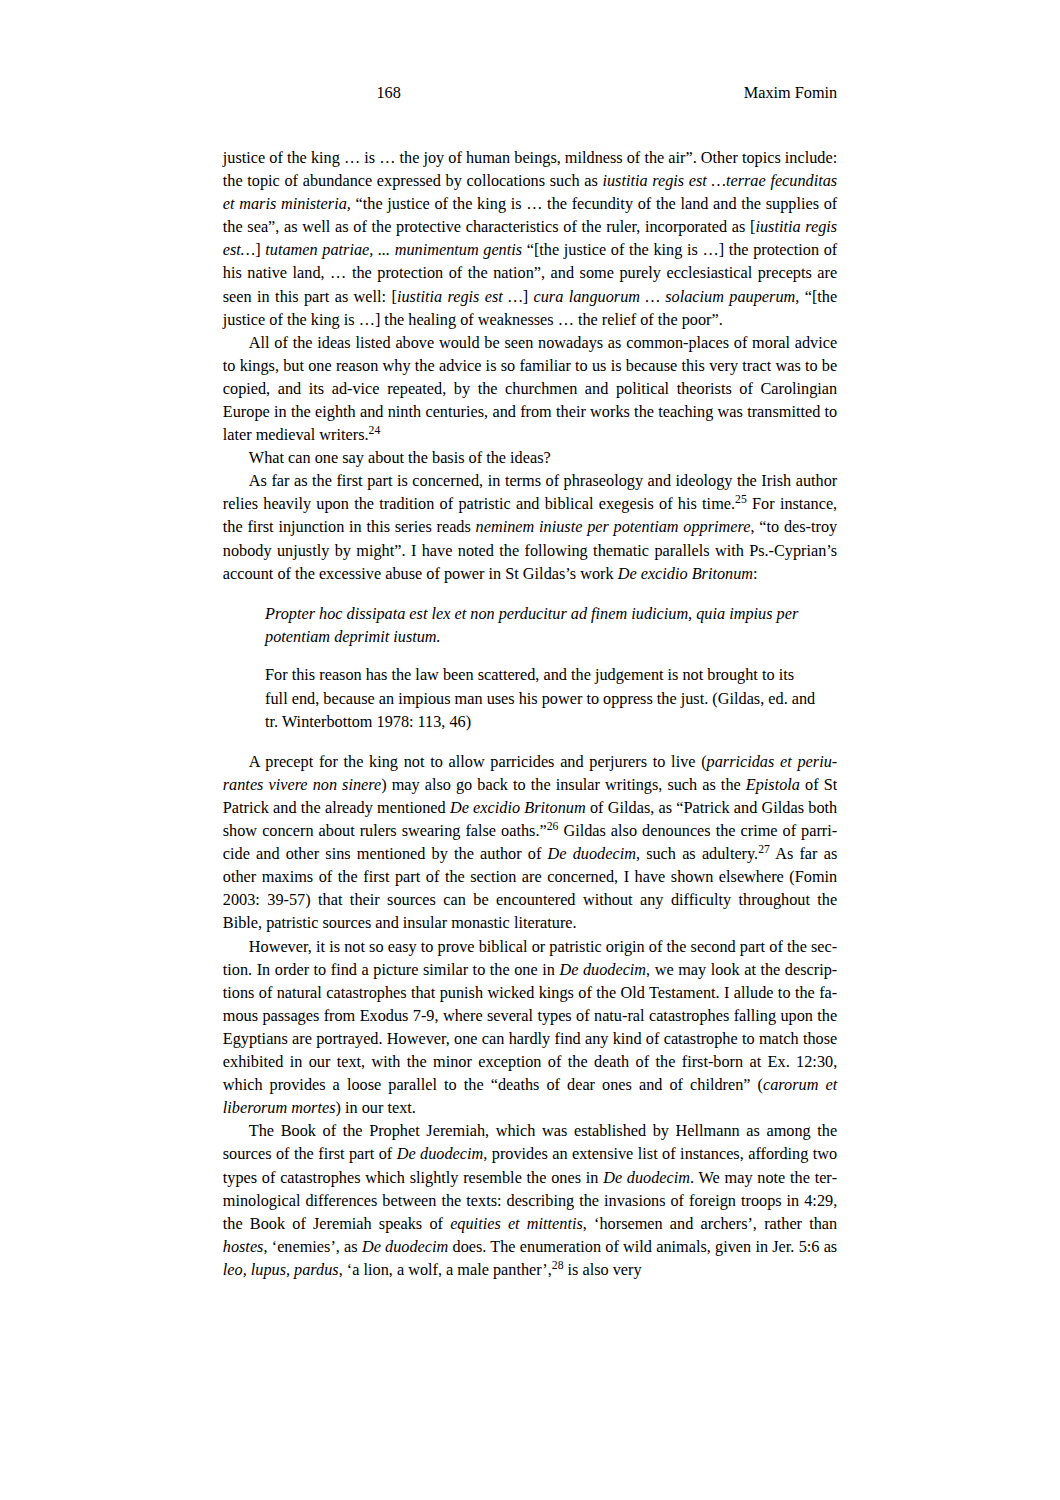168 Maxim Fomin
justice of the king … is … the joy of human beings, mildness of the air”. Other topics include: the topic of abundance expressed by collocations such as iustitia regis est …terrae fecunditas et maris ministeria, “the justice of the king is … the fecundity of the land and the supplies of the sea”, as well as of the protective characteristics of the ruler, incorporated as [iustitia regis est…] tutamen patriae, ... munimentum gentis “[the justice of the king is …] the protection of his native land, … the protection of the nation”, and some purely ecclesiastical precepts are seen in this part as well: [iustitia regis est …] cura languorum … solacium pauperum, “[the justice of the king is …] the healing of weaknesses … the relief of the poor”.
All of the ideas listed above would be seen nowadays as common-places of moral advice to kings, but one reason why the advice is so familiar to us is because this very tract was to be copied, and its ad-vice repeated, by the churchmen and political theorists of Carolingian Europe in the eighth and ninth centuries, and from their works the teaching was transmitted to later medieval writers.24
What can one say about the basis of the ideas?
As far as the first part is concerned, in terms of phraseology and ideology the Irish author relies heavily upon the tradition of patristic and biblical exegesis of his time.25 For instance, the first injunction in this series reads neminem iniuste per potentiam opprimere, “to des-troy nobody unjustly by might”. I have noted the following thematic parallels with Ps.-Cyprian’s account of the excessive abuse of power in St Gildas’s work De excidio Britonum:
Propter hoc dissipata est lex et non perducitur ad finem iudicium, quia impius per potentiam deprimit iustum.
For this reason has the law been scattered, and the judgement is not brought to its full end, because an impious man uses his power to oppress the just. (Gildas, ed. and tr. Winterbottom 1978: 113, 46)
A precept for the king not to allow parricides and perjurers to live (parricidas et periurantes vivere non sinere) may also go back to the insular writings, such as the Epistola of St Patrick and the already mentioned De excidio Britonum of Gildas, as “Patrick and Gildas both show concern about rulers swearing false oaths.”26 Gildas also denounces the crime of parricide and other sins mentioned by the author of De duodecim, such as adultery.27 As far as other maxims of the first part of the section are concerned, I have shown elsewhere (Fomin 2003: 39-57) that their sources can be encountered without any difficulty throughout the Bible, patristic sources and insular monastic literature.
However, it is not so easy to prove biblical or patristic origin of the second part of the section. In order to find a picture similar to the one in De duodecim, we may look at the descriptions of natural catastrophes that punish wicked kings of the Old Testament. I allude to the famous passages from Exodus 7-9, where several types of natu-ral catastrophes falling upon the Egyptians are portrayed. However, one can hardly find any kind of catastrophe to match those exhibited in our text, with the minor exception of the death of the first-born at Ex. 12:30, which provides a loose parallel to the “deaths of dear ones and of children” (carorum et liberorum mortes) in our text.
The Book of the Prophet Jeremiah, which was established by Hellmann as among the sources of the first part of De duodecim, provides an extensive list of instances, affording two types of catastrophes which slightly resemble the ones in De duodecim. We may note the terminological differences between the texts: describing the invasions of foreign troops in 4:29, the Book of Jeremiah speaks of equities et mittentis, ‘horsemen and archers’, rather than hostes, ‘enemies’, as De duodecim does. The enumeration of wild animals, given in Jer. 5:6 as leo, lupus, pardus, ‘a lion, a wolf, a male panther’,28 is also very